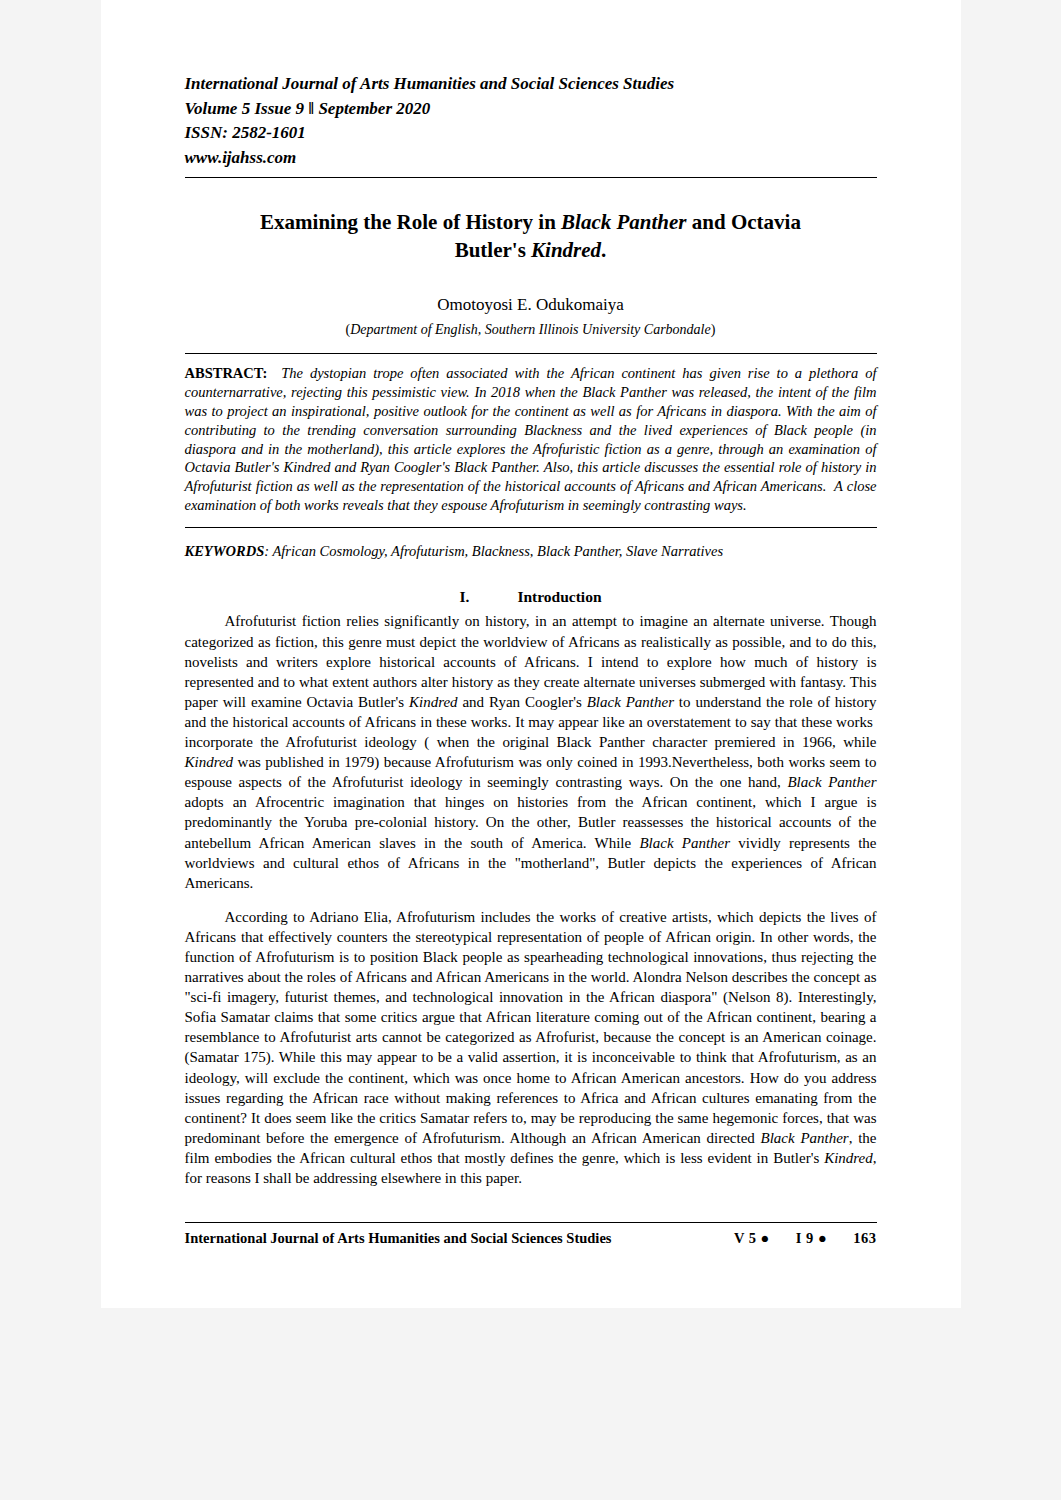International Journal of Arts Humanities and Social Sciences Studies
Volume 5 Issue 9 ‖ September 2020
ISSN: 2582-1601
www.ijahss.com
Examining the Role of History in Black Panther and Octavia
Butler's Kindred.
Omotoyosi E. Odukomaiya
(Department of English, Southern Illinois University Carbondale)
ABSTRACT: The dystopian trope often associated with the African continent has given rise to a plethora of counternarrative, rejecting this pessimistic view. In 2018 when the Black Panther was released, the intent of the film was to project an inspirational, positive outlook for the continent as well as for Africans in diaspora. With the aim of contributing to the trending conversation surrounding Blackness and the lived experiences of Black people (in diaspora and in the motherland), this article explores the Afrofuristic fiction as a genre, through an examination of Octavia Butler's Kindred and Ryan Coogler's Black Panther. Also, this article discusses the essential role of history in Afrofuturist fiction as well as the representation of the historical accounts of Africans and African Americans. A close examination of both works reveals that they espouse Afrofuturism in seemingly contrasting ways.
KEYWORDS: African Cosmology, Afrofuturism, Blackness, Black Panther, Slave Narratives
I. Introduction
Afrofuturist fiction relies significantly on history, in an attempt to imagine an alternate universe. Though categorized as fiction, this genre must depict the worldview of Africans as realistically as possible, and to do this, novelists and writers explore historical accounts of Africans. I intend to explore how much of history is represented and to what extent authors alter history as they create alternate universes submerged with fantasy. This paper will examine Octavia Butler's Kindred and Ryan Coogler's Black Panther to understand the role of history and the historical accounts of Africans in these works. It may appear like an overstatement to say that these works incorporate the Afrofuturist ideology ( when the original Black Panther character premiered in 1966, while Kindred was published in 1979) because Afrofuturism was only coined in 1993.Nevertheless, both works seem to espouse aspects of the Afrofuturist ideology in seemingly contrasting ways. On the one hand, Black Panther adopts an Afrocentric imagination that hinges on histories from the African continent, which I argue is predominantly the Yoruba pre-colonial history. On the other, Butler reassesses the historical accounts of the antebellum African American slaves in the south of America. While Black Panther vividly represents the worldviews and cultural ethos of Africans in the "motherland", Butler depicts the experiences of African Americans.
According to Adriano Elia, Afrofuturism includes the works of creative artists, which depicts the lives of Africans that effectively counters the stereotypical representation of people of African origin. In other words, the function of Afrofuturism is to position Black people as spearheading technological innovations, thus rejecting the narratives about the roles of Africans and African Americans in the world. Alondra Nelson describes the concept as "sci-fi imagery, futurist themes, and technological innovation in the African diaspora" (Nelson 8). Interestingly, Sofia Samatar claims that some critics argue that African literature coming out of the African continent, bearing a resemblance to Afrofuturist arts cannot be categorized as Afrofurist, because the concept is an American coinage. (Samatar 175). While this may appear to be a valid assertion, it is inconceivable to think that Afrofuturism, as an ideology, will exclude the continent, which was once home to African American ancestors. How do you address issues regarding the African race without making references to Africa and African cultures emanating from the continent? It does seem like the critics Samatar refers to, may be reproducing the same hegemonic forces, that was predominant before the emergence of Afrofuturism. Although an African American directed Black Panther, the film embodies the African cultural ethos that mostly defines the genre, which is less evident in Butler's Kindred, for reasons I shall be addressing elsewhere in this paper.
International Journal of Arts Humanities and Social Sciences Studies
V 5 ●I 9 ●163